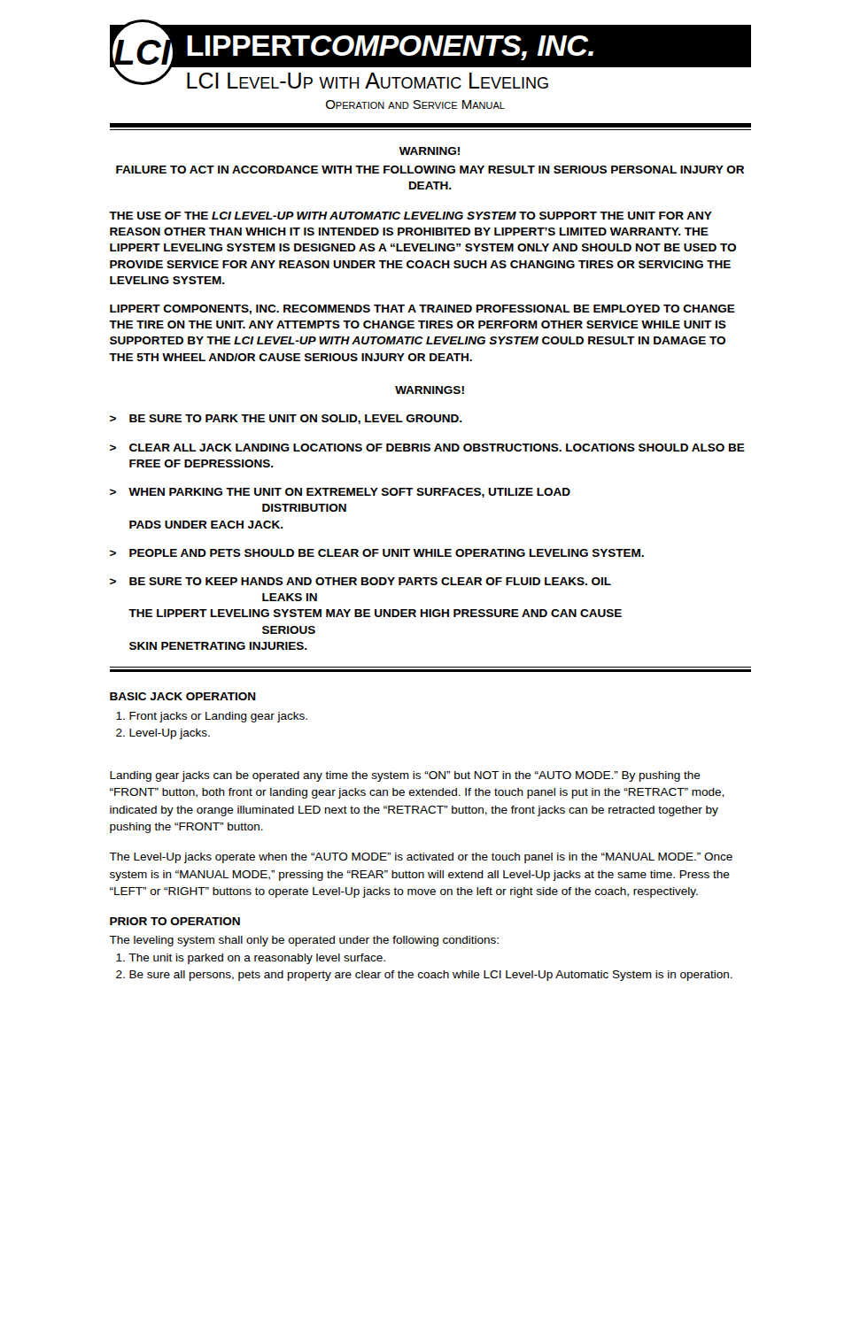LCI
LIPPERTCOMPONENTS, INC.
LCI Level-Up with Automatic Leveling
Operation and Service Manual
WARNING!
FAILURE TO ACT IN ACCORDANCE WITH THE FOLLOWING MAY RESULT IN SERIOUS PERSONAL INJURY OR DEATH.
THE USE OF THE LCI LEVEL-UP WITH AUTOMATIC LEVELING SYSTEM TO SUPPORT THE UNIT FOR ANY REASON OTHER THAN WHICH IT IS INTENDED IS PROHIBITED BY LIPPERT’S LIMITED WARRANTY. THE LIPPERT LEVELING SYSTEM IS DESIGNED AS A “LEVELING” SYSTEM ONLY AND SHOULD NOT BE USED TO PROVIDE SERVICE FOR ANY REASON UNDER THE COACH SUCH AS CHANGING TIRES OR SERVICING THE LEVELING SYSTEM.
LIPPERT COMPONENTS, INC. RECOMMENDS THAT A TRAINED PROFESSIONAL BE EMPLOYED TO CHANGE THE TIRE ON THE UNIT. ANY ATTEMPTS TO CHANGE TIRES OR PERFORM OTHER SERVICE WHILE UNIT IS SUPPORTED BY THE LCI LEVEL-UP WITH AUTOMATIC LEVELING SYSTEM COULD RESULT IN DAMAGE TO THE 5TH WHEEL AND/OR CAUSE SERIOUS INJURY OR DEATH.
WARNINGS!
BE SURE TO PARK THE UNIT ON SOLID, LEVEL GROUND.
CLEAR ALL JACK LANDING LOCATIONS OF DEBRIS AND OBSTRUCTIONS. LOCATIONS SHOULD ALSO BE FREE OF DEPRESSIONS.
WHEN PARKING THE UNIT ON EXTREMELY SOFT SURFACES, UTILIZE LOAD DISTRIBUTION PADS UNDER EACH JACK.
PEOPLE AND PETS SHOULD BE CLEAR OF UNIT WHILE OPERATING LEVELING SYSTEM.
BE SURE TO KEEP HANDS AND OTHER BODY PARTS CLEAR OF FLUID LEAKS. OIL LEAKS IN THE LIPPERT LEVELING SYSTEM MAY BE UNDER HIGH PRESSURE AND CAN CAUSE SERIOUS SKIN PENETRATING INJURIES.
BASIC JACK OPERATION
Front jacks or Landing gear jacks.
Level-Up jacks.
Landing gear jacks can be operated any time the system is “ON” but NOT in the “AUTO MODE.” By pushing the “FRONT” button, both front or landing gear jacks can be extended. If the touch panel is put in the “RETRACT” mode, indicated by the orange illuminated LED next to the “RETRACT” button, the front jacks can be retracted together by pushing the “FRONT” button.
The Level-Up jacks operate when the “AUTO MODE” is activated or the touch panel is in the “MANUAL MODE.” Once system is in “MANUAL MODE,” pressing the “REAR” button will extend all Level-Up jacks at the same time. Press the “LEFT” or “RIGHT” buttons to operate Level-Up jacks to move on the left or right side of the coach, respectively.
PRIOR TO OPERATION
The leveling system shall only be operated under the following conditions:
The unit is parked on a reasonably level surface.
Be sure all persons, pets and property are clear of the coach while LCI Level-Up Automatic System is in operation.